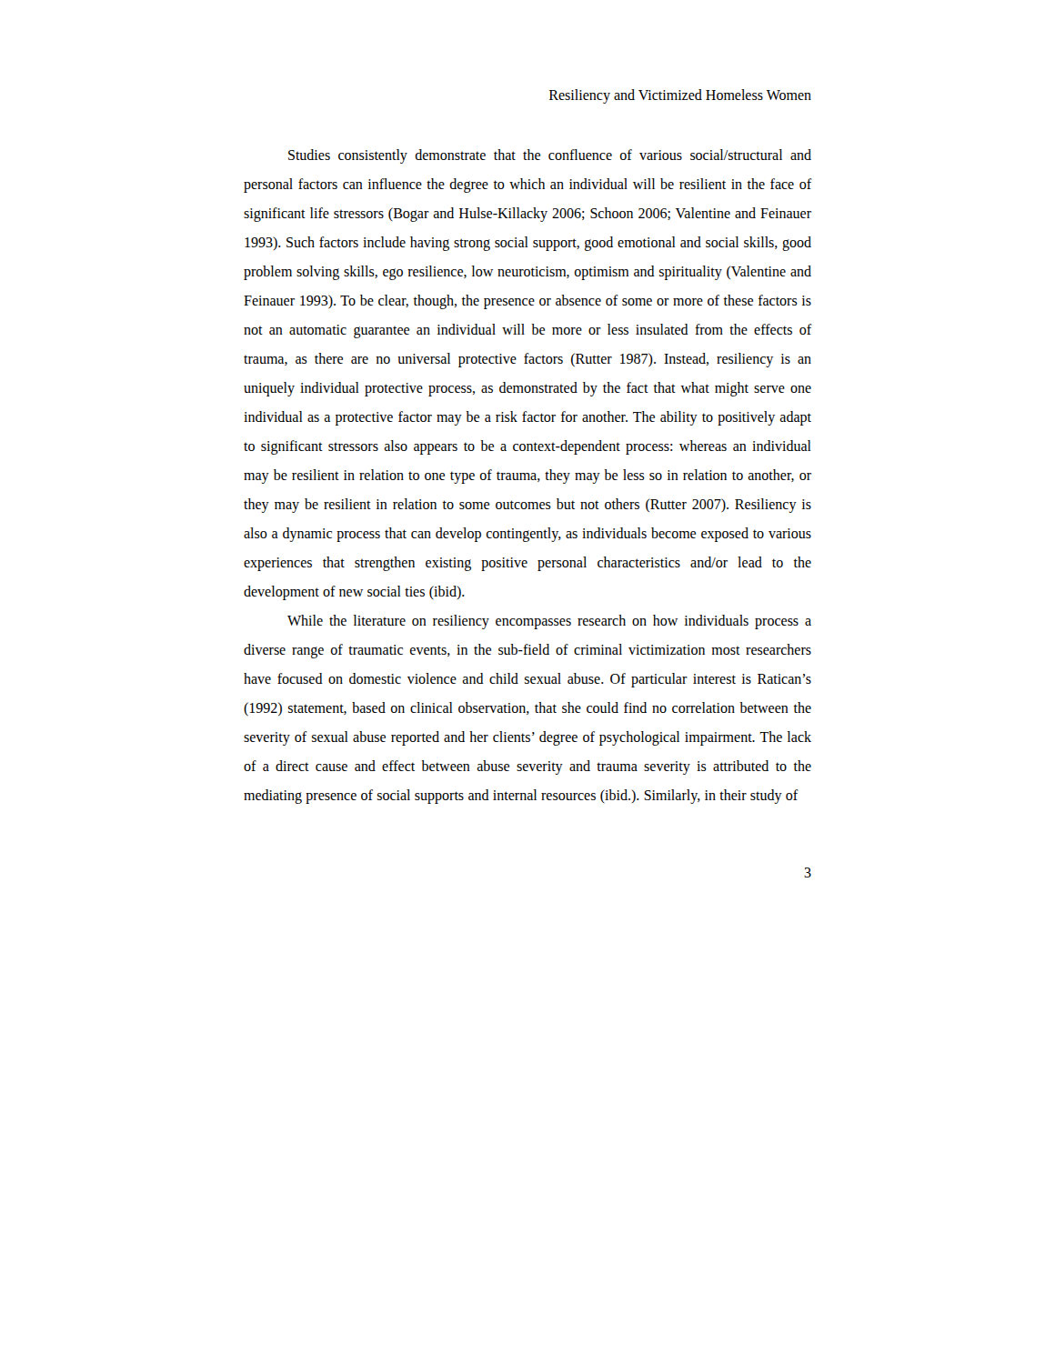Resiliency and Victimized Homeless Women
Studies consistently demonstrate that the confluence of various social/structural and personal factors can influence the degree to which an individual will be resilient in the face of significant life stressors (Bogar and Hulse-Killacky 2006; Schoon 2006; Valentine and Feinauer 1993). Such factors include having strong social support, good emotional and social skills, good problem solving skills, ego resilience, low neuroticism, optimism and spirituality (Valentine and Feinauer 1993). To be clear, though, the presence or absence of some or more of these factors is not an automatic guarantee an individual will be more or less insulated from the effects of trauma, as there are no universal protective factors (Rutter 1987). Instead, resiliency is an uniquely individual protective process, as demonstrated by the fact that what might serve one individual as a protective factor may be a risk factor for another. The ability to positively adapt to significant stressors also appears to be a context-dependent process: whereas an individual may be resilient in relation to one type of trauma, they may be less so in relation to another, or they may be resilient in relation to some outcomes but not others (Rutter 2007). Resiliency is also a dynamic process that can develop contingently, as individuals become exposed to various experiences that strengthen existing positive personal characteristics and/or lead to the development of new social ties (ibid).
While the literature on resiliency encompasses research on how individuals process a diverse range of traumatic events, in the sub-field of criminal victimization most researchers have focused on domestic violence and child sexual abuse. Of particular interest is Ratican’s (1992) statement, based on clinical observation, that she could find no correlation between the severity of sexual abuse reported and her clients’ degree of psychological impairment. The lack of a direct cause and effect between abuse severity and trauma severity is attributed to the mediating presence of social supports and internal resources (ibid.). Similarly, in their study of
3